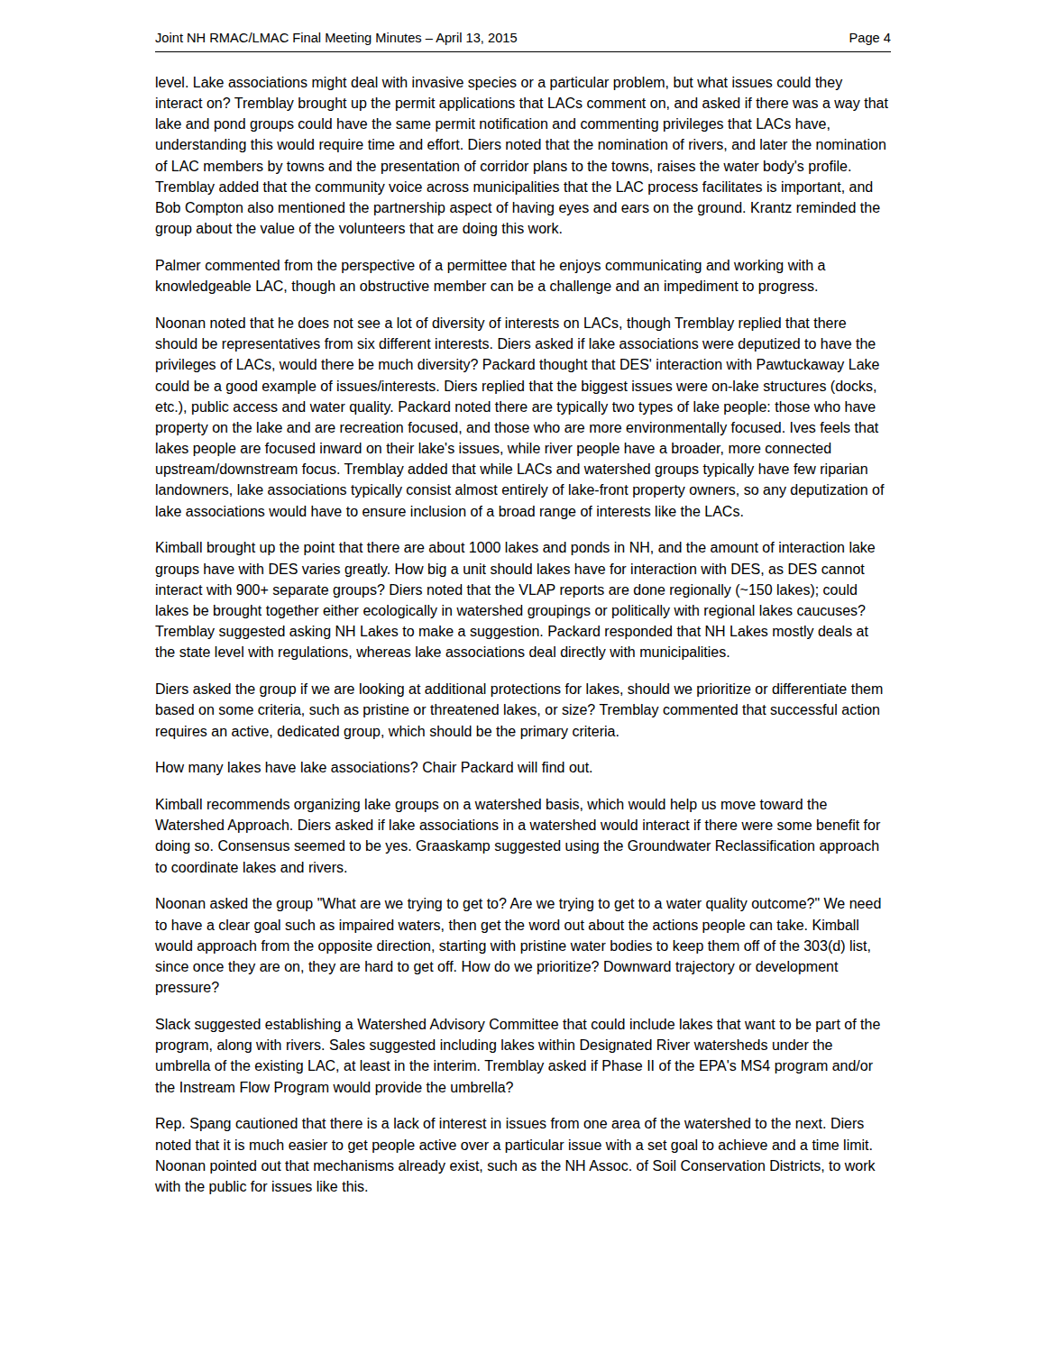Joint NH RMAC/LMAC Final Meeting Minutes – April 13, 2015 Page 4
level. Lake associations might deal with invasive species or a particular problem, but what issues could they interact on? Tremblay brought up the permit applications that LACs comment on, and asked if there was a way that lake and pond groups could have the same permit notification and commenting privileges that LACs have, understanding this would require time and effort. Diers noted that the nomination of rivers, and later the nomination of LAC members by towns and the presentation of corridor plans to the towns, raises the water body's profile. Tremblay added that the community voice across municipalities that the LAC process facilitates is important, and Bob Compton also mentioned the partnership aspect of having eyes and ears on the ground. Krantz reminded the group about the value of the volunteers that are doing this work.
Palmer commented from the perspective of a permittee that he enjoys communicating and working with a knowledgeable LAC, though an obstructive member can be a challenge and an impediment to progress.
Noonan noted that he does not see a lot of diversity of interests on LACs, though Tremblay replied that there should be representatives from six different interests. Diers asked if lake associations were deputized to have the privileges of LACs, would there be much diversity? Packard thought that DES' interaction with Pawtuckaway Lake could be a good example of issues/interests. Diers replied that the biggest issues were on-lake structures (docks, etc.), public access and water quality. Packard noted there are typically two types of lake people: those who have property on the lake and are recreation focused, and those who are more environmentally focused. Ives feels that lakes people are focused inward on their lake's issues, while river people have a broader, more connected upstream/downstream focus. Tremblay added that while LACs and watershed groups typically have few riparian landowners, lake associations typically consist almost entirely of lake-front property owners, so any deputization of lake associations would have to ensure inclusion of a broad range of interests like the LACs.
Kimball brought up the point that there are about 1000 lakes and ponds in NH, and the amount of interaction lake groups have with DES varies greatly. How big a unit should lakes have for interaction with DES, as DES cannot interact with 900+ separate groups? Diers noted that the VLAP reports are done regionally (~150 lakes); could lakes be brought together either ecologically in watershed groupings or politically with regional lakes caucuses? Tremblay suggested asking NH Lakes to make a suggestion. Packard responded that NH Lakes mostly deals at the state level with regulations, whereas lake associations deal directly with municipalities.
Diers asked the group if we are looking at additional protections for lakes, should we prioritize or differentiate them based on some criteria, such as pristine or threatened lakes, or size? Tremblay commented that successful action requires an active, dedicated group, which should be the primary criteria.
How many lakes have lake associations? Chair Packard will find out.
Kimball recommends organizing lake groups on a watershed basis, which would help us move toward the Watershed Approach. Diers asked if lake associations in a watershed would interact if there were some benefit for doing so. Consensus seemed to be yes. Graaskamp suggested using the Groundwater Reclassification approach to coordinate lakes and rivers.
Noonan asked the group "What are we trying to get to? Are we trying to get to a water quality outcome?" We need to have a clear goal such as impaired waters, then get the word out about the actions people can take. Kimball would approach from the opposite direction, starting with pristine water bodies to keep them off of the 303(d) list, since once they are on, they are hard to get off. How do we prioritize? Downward trajectory or development pressure?
Slack suggested establishing a Watershed Advisory Committee that could include lakes that want to be part of the program, along with rivers. Sales suggested including lakes within Designated River watersheds under the umbrella of the existing LAC, at least in the interim. Tremblay asked if Phase II of the EPA's MS4 program and/or the Instream Flow Program would provide the umbrella?
Rep. Spang cautioned that there is a lack of interest in issues from one area of the watershed to the next. Diers noted that it is much easier to get people active over a particular issue with a set goal to achieve and a time limit. Noonan pointed out that mechanisms already exist, such as the NH Assoc. of Soil Conservation Districts, to work with the public for issues like this.